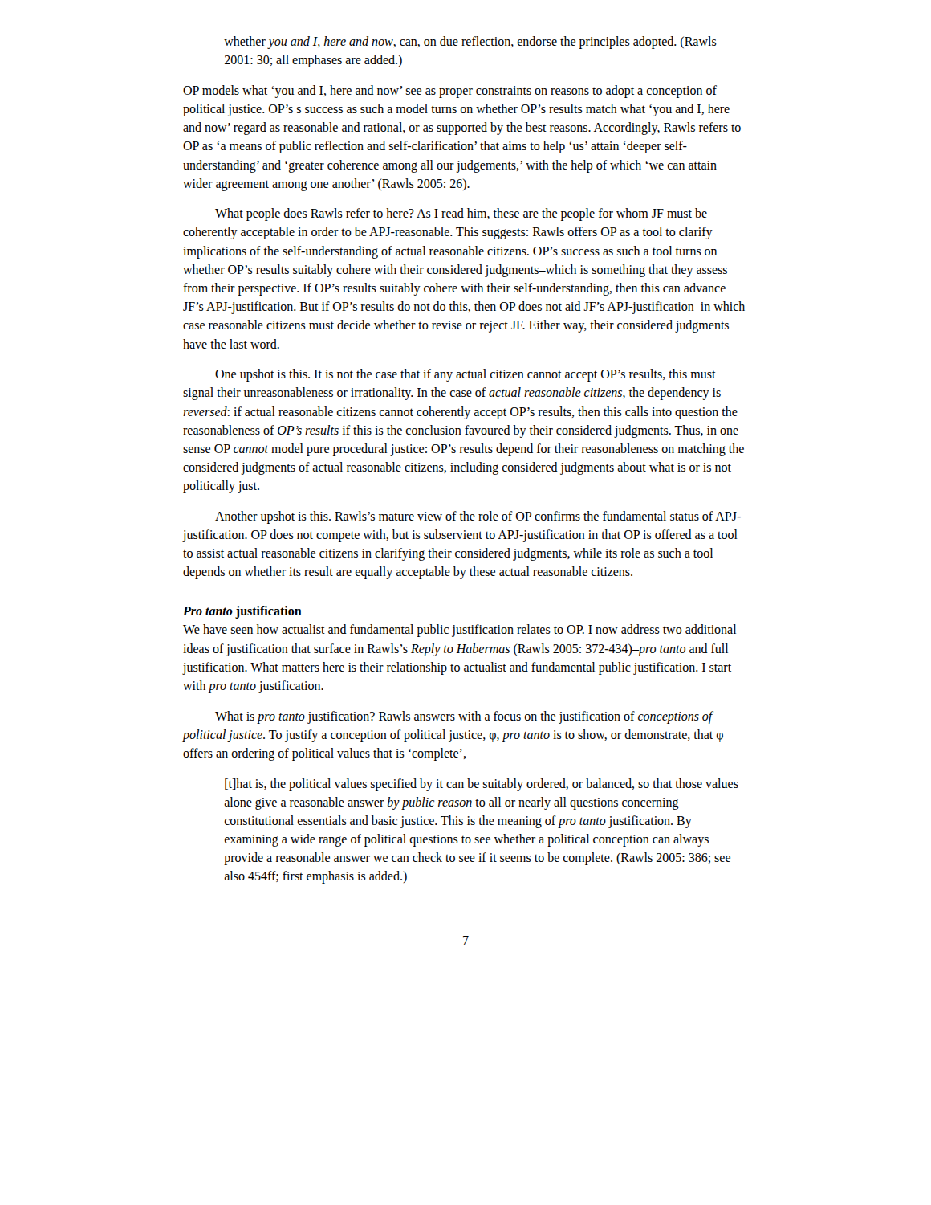whether you and I, here and now, can, on due reflection, endorse the principles adopted. (Rawls 2001: 30; all emphases are added.)
OP models what ‘you and I, here and now’ see as proper constraints on reasons to adopt a conception of political justice. OP’s s success as such a model turns on whether OP’s results match what ‘you and I, here and now’ regard as reasonable and rational, or as supported by the best reasons. Accordingly, Rawls refers to OP as ‘a means of public reflection and self-clarification’ that aims to help ‘us’ attain ‘deeper self-understanding’ and ‘greater coherence among all our judgements,’ with the help of which ‘we can attain wider agreement among one another’ (Rawls 2005: 26).
What people does Rawls refer to here? As I read him, these are the people for whom JF must be coherently acceptable in order to be APJ-reasonable. This suggests: Rawls offers OP as a tool to clarify implications of the self-understanding of actual reasonable citizens. OP’s success as such a tool turns on whether OP’s results suitably cohere with their considered judgments–which is something that they assess from their perspective. If OP’s results suitably cohere with their self-understanding, then this can advance JF’s APJ-justification. But if OP’s results do not do this, then OP does not aid JF’s APJ-justification–in which case reasonable citizens must decide whether to revise or reject JF. Either way, their considered judgments have the last word.
One upshot is this. It is not the case that if any actual citizen cannot accept OP’s results, this must signal their unreasonableness or irrationality. In the case of actual reasonable citizens, the dependency is reversed: if actual reasonable citizens cannot coherently accept OP’s results, then this calls into question the reasonableness of OP’s results if this is the conclusion favoured by their considered judgments. Thus, in one sense OP cannot model pure procedural justice: OP’s results depend for their reasonableness on matching the considered judgments of actual reasonable citizens, including considered judgments about what is or is not politically just.
Another upshot is this. Rawls’s mature view of the role of OP confirms the fundamental status of APJ-justification. OP does not compete with, but is subservient to APJ-justification in that OP is offered as a tool to assist actual reasonable citizens in clarifying their considered judgments, while its role as such a tool depends on whether its result are equally acceptable by these actual reasonable citizens.
Pro tanto justification
We have seen how actualist and fundamental public justification relates to OP. I now address two additional ideas of justification that surface in Rawls’s Reply to Habermas (Rawls 2005: 372-434)–pro tanto and full justification. What matters here is their relationship to actualist and fundamental public justification. I start with pro tanto justification.
What is pro tanto justification? Rawls answers with a focus on the justification of conceptions of political justice. To justify a conception of political justice, φ, pro tanto is to show, or demonstrate, that φ offers an ordering of political values that is ‘complete’,
[t]hat is, the political values specified by it can be suitably ordered, or balanced, so that those values alone give a reasonable answer by public reason to all or nearly all questions concerning constitutional essentials and basic justice. This is the meaning of pro tanto justification. By examining a wide range of political questions to see whether a political conception can always provide a reasonable answer we can check to see if it seems to be complete. (Rawls 2005: 386; see also 454ff; first emphasis is added.)
7